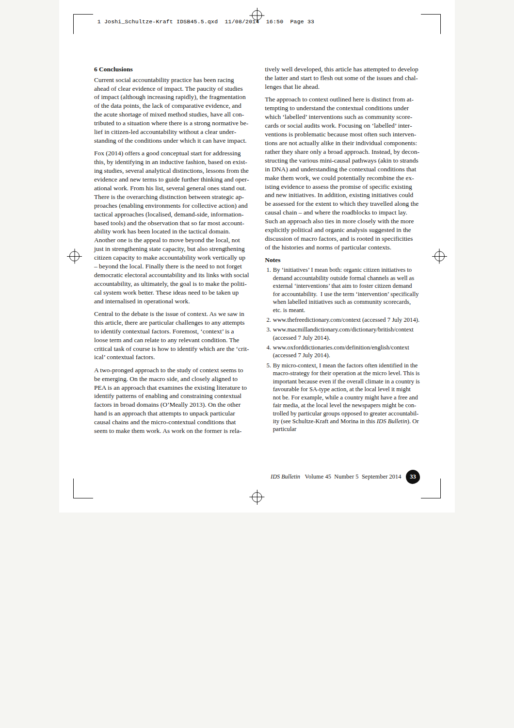1 Joshi_Schultze-Kraft IDSB45.5.qxd 11/08/2014 16:50 Page 33
6 Conclusions
Current social accountability practice has been racing ahead of clear evidence of impact. The paucity of studies of impact (although increasing rapidly), the fragmentation of the data points, the lack of comparative evidence, and the acute shortage of mixed method studies, have all contributed to a situation where there is a strong normative belief in citizen-led accountability without a clear understanding of the conditions under which it can have impact.
Fox (2014) offers a good conceptual start for addressing this, by identifying in an inductive fashion, based on existing studies, several analytical distinctions, lessons from the evidence and new terms to guide further thinking and operational work. From his list, several general ones stand out. There is the overarching distinction between strategic approaches (enabling environments for collective action) and tactical approaches (localised, demand-side, information-based tools) and the observation that so far most accountability work has been located in the tactical domain. Another one is the appeal to move beyond the local, not just in strengthening state capacity, but also strengthening citizen capacity to make accountability work vertically up – beyond the local. Finally there is the need to not forget democratic electoral accountability and its links with social accountability, as ultimately, the goal is to make the political system work better. These ideas need to be taken up and internalised in operational work.
Central to the debate is the issue of context. As we saw in this article, there are particular challenges to any attempts to identify contextual factors. Foremost, ‘context’ is a loose term and can relate to any relevant condition. The critical task of course is how to identify which are the ‘critical’ contextual factors.
A two-pronged approach to the study of context seems to be emerging. On the macro side, and closely aligned to PEA is an approach that examines the existing literature to identify patterns of enabling and constraining contextual factors in broad domains (O’Meally 2013). On the other hand is an approach that attempts to unpack particular causal chains and the micro-contextual conditions that seem to make them work. As work on the former is relatively well developed, this article has attempted to develop the latter and start to flesh out some of the issues and challenges that lie ahead.
The approach to context outlined here is distinct from attempting to understand the contextual conditions under which ‘labelled’ interventions such as community scorecards or social audits work. Focusing on ‘labelled’ interventions is problematic because most often such interventions are not actually alike in their individual components: rather they share only a broad approach. Instead, by deconstructing the various mini-causal pathways (akin to strands in DNA) and understanding the contextual conditions that make them work, we could potentially recombine the existing evidence to assess the promise of specific existing and new initiatives. In addition, existing initiatives could be assessed for the extent to which they travelled along the causal chain – and where the roadblocks to impact lay. Such an approach also ties in more closely with the more explicitly political and organic analysis suggested in the discussion of macro factors, and is rooted in specificities of the histories and norms of particular contexts.
Notes
By ‘initiatives’ I mean both: organic citizen initiatives to demand accountability outside formal channels as well as external ‘interventions’ that aim to foster citizen demand for accountability. I use the term ‘intervention’ specifically when labelled initiatives such as community scorecards, etc. is meant.
www.thefreedictionary.com/context (accessed 7 July 2014).
www.macmillandictionary.com/dictionary/british/context (accessed 7 July 2014).
www.oxforddictionaries.com/definition/english/context (accessed 7 July 2014).
By micro-context, I mean the factors often identified in the macro-strategy for their operation at the micro level. This is important because even if the overall climate in a country is favourable for SA-type action, at the local level it might not be. For example, while a country might have a free and fair media, at the local level the newspapers might be controlled by particular groups opposed to greater accountability (see Schultze-Kraft and Morina in this IDS Bulletin). Or particular
IDS Bulletin Volume 45 Number 5 September 2014 33